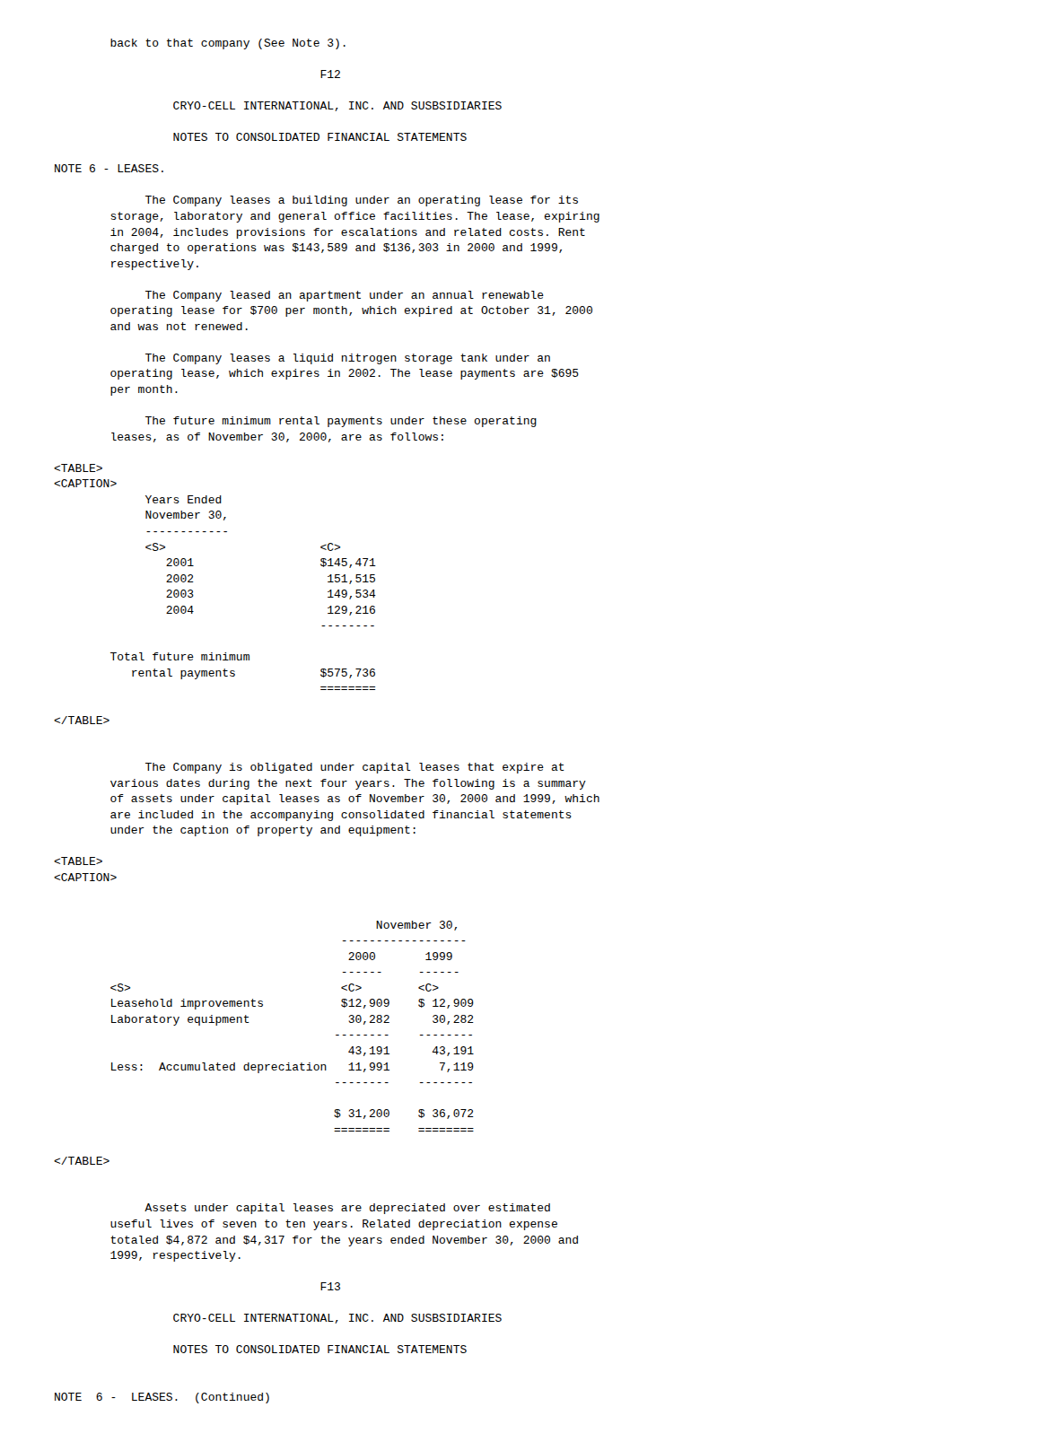back to that company (See Note 3).

                                      F12

                 CRYO-CELL INTERNATIONAL, INC. AND SUSBSIDIARIES

                 NOTES TO CONSOLIDATED FINANCIAL STATEMENTS

NOTE 6 - LEASES.

             The Company leases a building under an operating lease for its
        storage, laboratory and general office facilities. The lease, expiring
        in 2004, includes provisions for escalations and related costs. Rent
        charged to operations was $143,589 and $136,303 in 2000 and 1999,
        respectively.

             The Company leased an apartment under an annual renewable
        operating lease for $700 per month, which expired at October 31, 2000
        and was not renewed.

             The Company leases a liquid nitrogen storage tank under an
        operating lease, which expires in 2002. The lease payments are $695
        per month.

             The future minimum rental payments under these operating
        leases, as of November 30, 2000, are as follows:

<TABLE>
<CAPTION>
             Years Ended
             November 30,
             ------------
             <S>                      <C>
                2001                  $145,471
                2002                   151,515
                2003                   149,534
                2004                   129,216
                                      --------

        Total future minimum
           rental payments            $575,736
                                      ========

</TABLE>


             The Company is obligated under capital leases that expire at
        various dates during the next four years. The following is a summary
        of assets under capital leases as of November 30, 2000 and 1999, which
        are included in the accompanying consolidated financial statements
        under the caption of property and equipment:

<TABLE>
<CAPTION>


                                              November 30,
                                         ------------------
                                          2000       1999
                                         ------     ------
        <S>                              <C>        <C>
        Leasehold improvements           $12,909    $ 12,909
        Laboratory equipment              30,282      30,282
                                        --------    --------
                                          43,191      43,191
        Less:  Accumulated depreciation   11,991       7,119
                                        --------    --------

                                        $ 31,200    $ 36,072
                                        ========    ========

</TABLE>


             Assets under capital leases are depreciated over estimated
        useful lives of seven to ten years. Related depreciation expense
        totaled $4,872 and $4,317 for the years ended November 30, 2000 and
        1999, respectively.

                                      F13

                 CRYO-CELL INTERNATIONAL, INC. AND SUSBSIDIARIES

                 NOTES TO CONSOLIDATED FINANCIAL STATEMENTS


NOTE  6 -  LEASES.  (Continued)